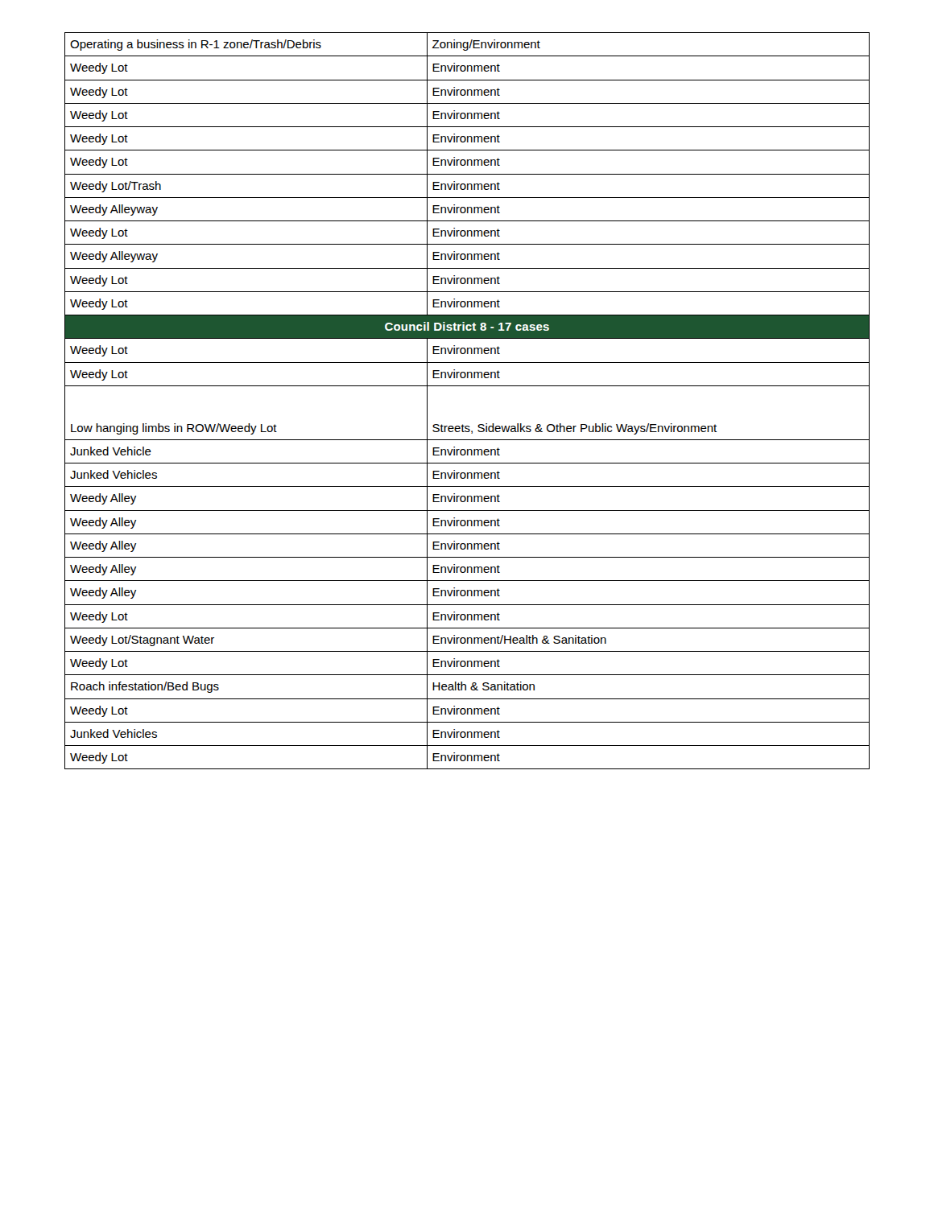| Operating a business in R-1 zone/Trash/Debris | Zoning/Environment |
| Weedy Lot | Environment |
| Weedy Lot | Environment |
| Weedy Lot | Environment |
| Weedy Lot | Environment |
| Weedy Lot | Environment |
| Weedy Lot/Trash | Environment |
| Weedy Alleyway | Environment |
| Weedy Lot | Environment |
| Weedy Alleyway | Environment |
| Weedy Lot | Environment |
| Weedy Lot | Environment |
| Council District 8 - 17 cases |
| Weedy Lot | Environment |
| Weedy Lot | Environment |
| Low hanging limbs in ROW/Weedy Lot | Streets, Sidewalks & Other Public Ways/Environment |
| Junked Vehicle | Environment |
| Junked Vehicles | Environment |
| Weedy Alley | Environment |
| Weedy Alley | Environment |
| Weedy Alley | Environment |
| Weedy Alley | Environment |
| Weedy Alley | Environment |
| Weedy Lot | Environment |
| Weedy Lot/Stagnant Water | Environment/Health & Sanitation |
| Weedy Lot | Environment |
| Roach infestation/Bed Bugs | Health & Sanitation |
| Weedy Lot | Environment |
| Junked Vehicles | Environment |
| Weedy Lot | Environment |